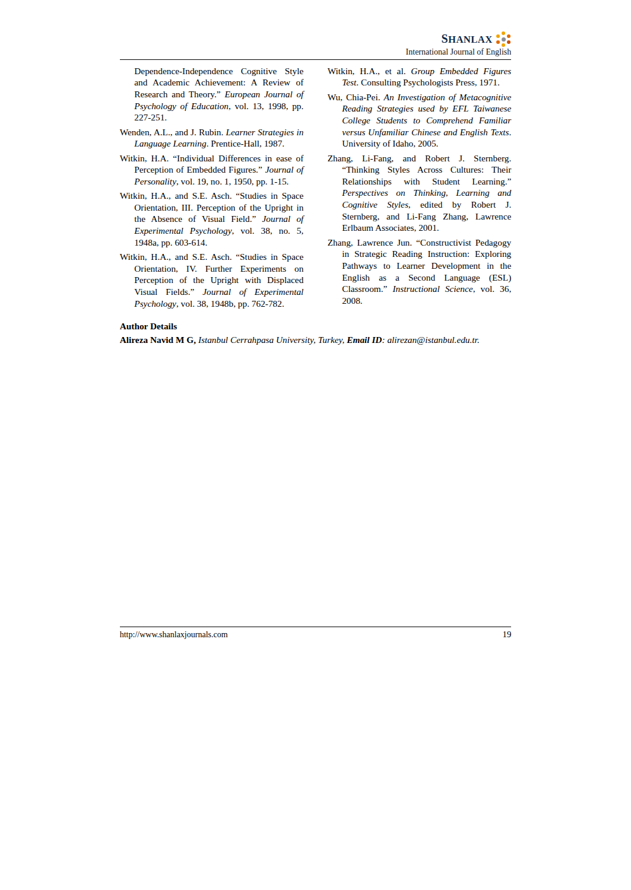SHANLAX
International Journal of English
Dependence-Independence Cognitive Style and Academic Achievement: A Review of Research and Theory.” European Journal of Psychology of Education, vol. 13, 1998, pp. 227-251.
Wenden, A.L., and J. Rubin. Learner Strategies in Language Learning. Prentice-Hall, 1987.
Witkin, H.A. “Individual Differences in ease of Perception of Embedded Figures.” Journal of Personality, vol. 19, no. 1, 1950, pp. 1-15.
Witkin, H.A., and S.E. Asch. “Studies in Space Orientation, III. Perception of the Upright in the Absence of Visual Field.” Journal of Experimental Psychology, vol. 38, no. 5, 1948a, pp. 603-614.
Witkin, H.A., and S.E. Asch. “Studies in Space Orientation, IV. Further Experiments on Perception of the Upright with Displaced Visual Fields.” Journal of Experimental Psychology, vol. 38, 1948b, pp. 762-782.
Witkin, H.A., et al. Group Embedded Figures Test. Consulting Psychologists Press, 1971.
Wu, Chia-Pei. An Investigation of Metacognitive Reading Strategies used by EFL Taiwanese College Students to Comprehend Familiar versus Unfamiliar Chinese and English Texts. University of Idaho, 2005.
Zhang, Li-Fang, and Robert J. Sternberg. “Thinking Styles Across Cultures: Their Relationships with Student Learning.” Perspectives on Thinking, Learning and Cognitive Styles, edited by Robert J. Sternberg, and Li-Fang Zhang, Lawrence Erlbaum Associates, 2001.
Zhang, Lawrence Jun. “Constructivist Pedagogy in Strategic Reading Instruction: Exploring Pathways to Learner Development in the English as a Second Language (ESL) Classroom.” Instructional Science, vol. 36, 2008.
Author Details
Alireza Navid M G, Istanbul Cerrahpasa University, Turkey, Email ID: alirezan@istanbul.edu.tr.
http://www.shanlaxjournals.com 19